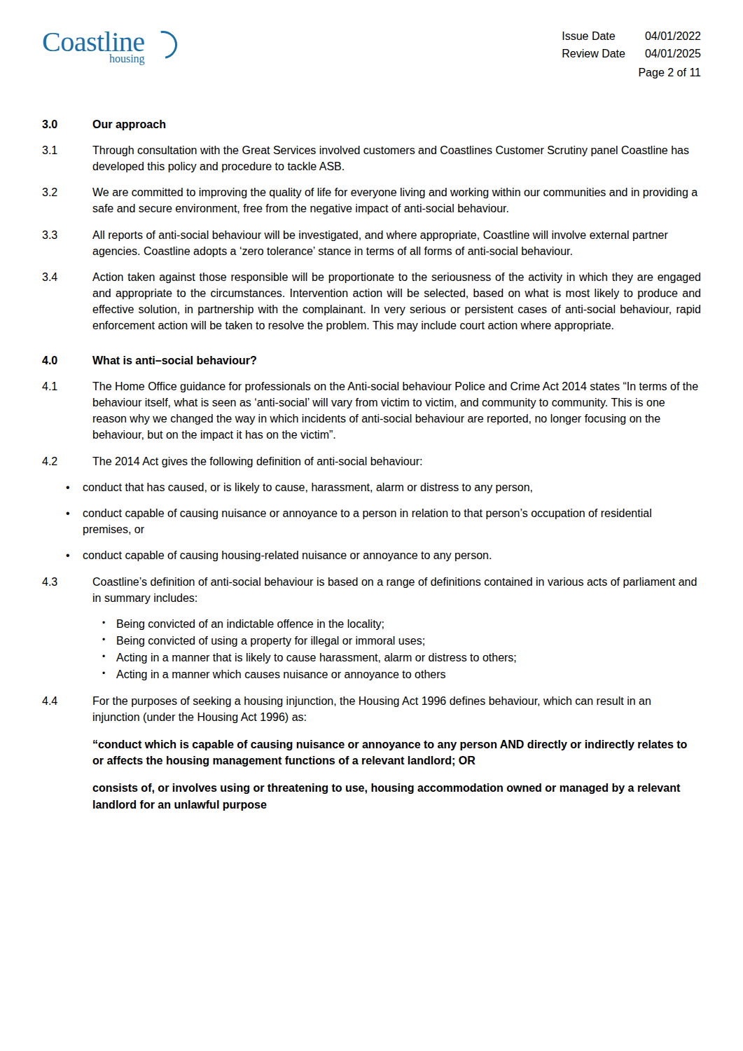Coastline
housing
| Issue Date | 04/01/2022 |
| Review Date | 04/01/2025 |
Page 2 of 11
3.0 Our approach
3.1
Through consultation with the Great Services involved customers and Coastlines Customer Scrutiny panel Coastline has developed this policy and procedure to tackle ASB.
3.2
We are committed to improving the quality of life for everyone living and working within our communities and in providing a safe and secure environment, free from the negative impact of anti-social behaviour.
3.3
All reports of anti-social behaviour will be investigated, and where appropriate, Coastline will involve external partner agencies. Coastline adopts a ‘zero tolerance’ stance in terms of all forms of anti-social behaviour.
3.4
Action taken against those responsible will be proportionate to the seriousness of the activity in which they are engaged and appropriate to the circumstances. Intervention action will be selected, based on what is most likely to produce and effective solution, in partnership with the complainant. In very serious or persistent cases of anti-social behaviour, rapid enforcement action will be taken to resolve the problem. This may include court action where appropriate.
4.0 What is anti–social behaviour?
4.1
The Home Office guidance for professionals on the Anti-social behaviour Police and Crime Act 2014 states “In terms of the behaviour itself, what is seen as ‘anti-social’ will vary from victim to victim, and community to community. This is one reason why we changed the way in which incidents of anti-social behaviour are reported, no longer focusing on the behaviour, but on the impact it has on the victim”.
4.2
The 2014 Act gives the following definition of anti-social behaviour:
conduct that has caused, or is likely to cause, harassment, alarm or distress to any person,
conduct capable of causing nuisance or annoyance to a person in relation to that person’s occupation of residential premises, or
conduct capable of causing housing-related nuisance or annoyance to any person.
4.3
Coastline’s definition of anti-social behaviour is based on a range of definitions contained in various acts of parliament and in summary includes:
Being convicted of an indictable offence in the locality;
Being convicted of using a property for illegal or immoral uses;
Acting in a manner that is likely to cause harassment, alarm or distress to others;
Acting in a manner which causes nuisance or annoyance to others
4.4
For the purposes of seeking a housing injunction, the Housing Act 1996 defines behaviour, which can result in an injunction (under the Housing Act 1996) as:
“conduct which is capable of causing nuisance or annoyance to any person AND directly or indirectly relates to or affects the housing management functions of a relevant landlord; OR
consists of, or involves using or threatening to use, housing accommodation owned or managed by a relevant landlord for an unlawful purpose